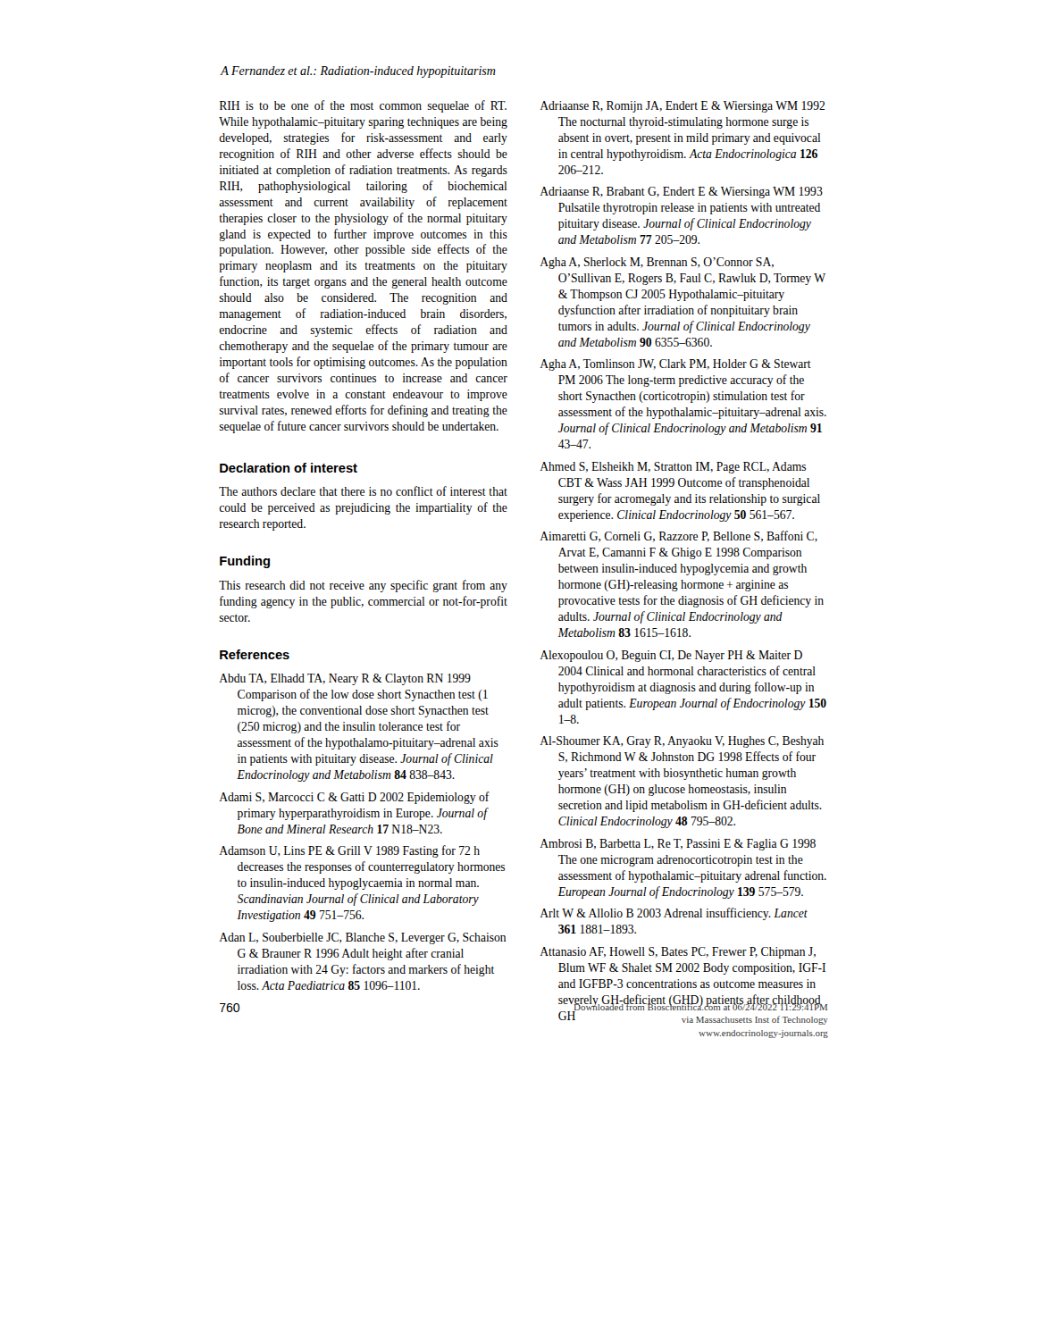A Fernandez et al.: Radiation-induced hypopituitarism
RIH is to be one of the most common sequelae of RT. While hypothalamic–pituitary sparing techniques are being developed, strategies for risk-assessment and early recognition of RIH and other adverse effects should be initiated at completion of radiation treatments. As regards RIH, pathophysiological tailoring of biochemical assessment and current availability of replacement therapies closer to the physiology of the normal pituitary gland is expected to further improve outcomes in this population. However, other possible side effects of the primary neoplasm and its treatments on the pituitary function, its target organs and the general health outcome should also be considered. The recognition and management of radiation-induced brain disorders, endocrine and systemic effects of radiation and chemotherapy and the sequelae of the primary tumour are important tools for optimising outcomes. As the population of cancer survivors continues to increase and cancer treatments evolve in a constant endeavour to improve survival rates, renewed efforts for defining and treating the sequelae of future cancer survivors should be undertaken.
Declaration of interest
The authors declare that there is no conflict of interest that could be perceived as prejudicing the impartiality of the research reported.
Funding
This research did not receive any specific grant from any funding agency in the public, commercial or not-for-profit sector.
References
Abdu TA, Elhadd TA, Neary R & Clayton RN 1999 Comparison of the low dose short Synacthen test (1 microg), the conventional dose short Synacthen test (250 microg) and the insulin tolerance test for assessment of the hypothalamo-pituitary–adrenal axis in patients with pituitary disease. Journal of Clinical Endocrinology and Metabolism 84 838–843.
Adami S, Marcocci C & Gatti D 2002 Epidemiology of primary hyperparathyroidism in Europe. Journal of Bone and Mineral Research 17 N18–N23.
Adamson U, Lins PE & Grill V 1989 Fasting for 72 h decreases the responses of counterregulatory hormones to insulin-induced hypoglycaemia in normal man. Scandinavian Journal of Clinical and Laboratory Investigation 49 751–756.
Adan L, Souberbielle JC, Blanche S, Leverger G, Schaison G & Brauner R 1996 Adult height after cranial irradiation with 24 Gy: factors and markers of height loss. Acta Paediatrica 85 1096–1101.
Adriaanse R, Romijn JA, Endert E & Wiersinga WM 1992 The nocturnal thyroid-stimulating hormone surge is absent in overt, present in mild primary and equivocal in central hypothyroidism. Acta Endocrinologica 126 206–212.
Adriaanse R, Brabant G, Endert E & Wiersinga WM 1993 Pulsatile thyrotropin release in patients with untreated pituitary disease. Journal of Clinical Endocrinology and Metabolism 77 205–209.
Agha A, Sherlock M, Brennan S, O’Connor SA, O’Sullivan E, Rogers B, Faul C, Rawluk D, Tormey W & Thompson CJ 2005 Hypothalamic–pituitary dysfunction after irradiation of nonpituitary brain tumors in adults. Journal of Clinical Endocrinology and Metabolism 90 6355–6360.
Agha A, Tomlinson JW, Clark PM, Holder G & Stewart PM 2006 The long-term predictive accuracy of the short Synacthen (corticotropin) stimulation test for assessment of the hypothalamic–pituitary–adrenal axis. Journal of Clinical Endocrinology and Metabolism 91 43–47.
Ahmed S, Elsheikh M, Stratton IM, Page RCL, Adams CBT & Wass JAH 1999 Outcome of transphenoidal surgery for acromegaly and its relationship to surgical experience. Clinical Endocrinology 50 561–567.
Aimaretti G, Corneli G, Razzore P, Bellone S, Baffoni C, Arvat E, Camanni F & Ghigo E 1998 Comparison between insulin-induced hypoglycemia and growth hormone (GH)-releasing hormone + arginine as provocative tests for the diagnosis of GH deficiency in adults. Journal of Clinical Endocrinology and Metabolism 83 1615–1618.
Alexopoulou O, Beguin CI, De Nayer PH & Maiter D 2004 Clinical and hormonal characteristics of central hypothyroidism at diagnosis and during follow-up in adult patients. European Journal of Endocrinology 150 1–8.
Al-Shoumer KA, Gray R, Anyaoku V, Hughes C, Beshyah S, Richmond W & Johnston DG 1998 Effects of four years’ treatment with biosynthetic human growth hormone (GH) on glucose homeostasis, insulin secretion and lipid metabolism in GH-deficient adults. Clinical Endocrinology 48 795–802.
Ambrosi B, Barbetta L, Re T, Passini E & Faglia G 1998 The one microgram adrenocorticotropin test in the assessment of hypothalamic–pituitary adrenal function. European Journal of Endocrinology 139 575–579.
Arlt W & Allolio B 2003 Adrenal insufficiency. Lancet 361 1881–1893.
Attanasio AF, Howell S, Bates PC, Frewer P, Chipman J, Blum WF & Shalet SM 2002 Body composition, IGF-I and IGFBP-3 concentrations as outcome measures in severely GH-deficient (GHD) patients after childhood GH
760
Downloaded from Bioscientifica.com at 06/24/2022 11:29:41PM
via Massachusetts Inst of Technology
www.endocrinology-journals.org